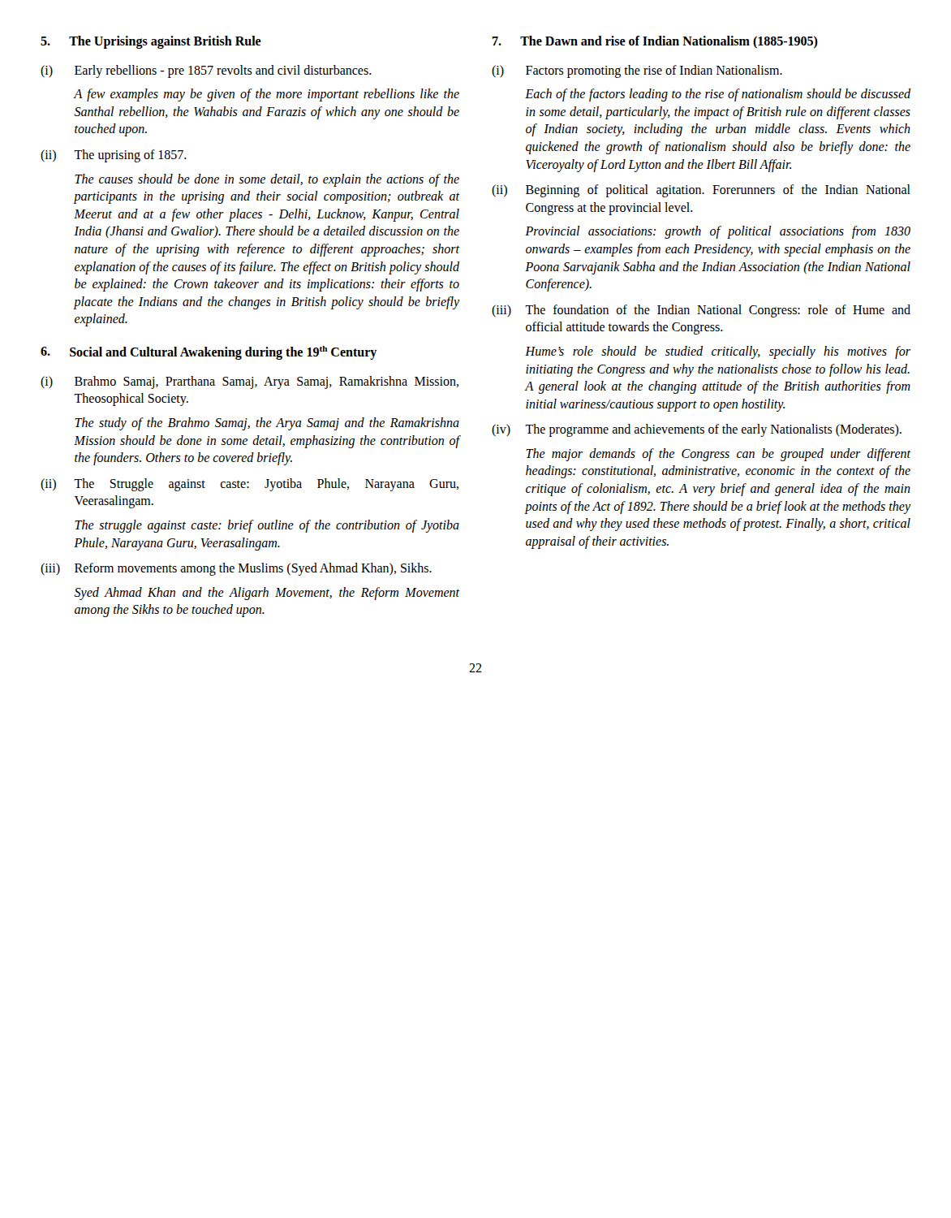5.
The Uprisings against British Rule
(i)
Early rebellions - pre 1857 revolts and civil disturbances.
A few examples may be given of the more important rebellions like the Santhal rebellion, the Wahabis and Farazis of which any one should be touched upon.
(ii)
The uprising of 1857.
The causes should be done in some detail, to explain the actions of the participants in the uprising and their social composition; outbreak at Meerut and at a few other places - Delhi, Lucknow, Kanpur, Central India (Jhansi and Gwalior). There should be a detailed discussion on the nature of the uprising with reference to different approaches; short explanation of the causes of its failure. The effect on British policy should be explained: the Crown takeover and its implications: their efforts to placate the Indians and the changes in British policy should be briefly explained.
6.
Social and Cultural Awakening during the 19th Century
(i)
Brahmo Samaj, Prarthana Samaj, Arya Samaj, Ramakrishna Mission, Theosophical Society.
The study of the Brahmo Samaj, the Arya Samaj and the Ramakrishna Mission should be done in some detail, emphasizing the contribution of the founders. Others to be covered briefly.
(ii)
The Struggle against caste: Jyotiba Phule, Narayana Guru, Veerasalingam.
The struggle against caste: brief outline of the contribution of Jyotiba Phule, Narayana Guru, Veerasalingam.
(iii)
Reform movements among the Muslims (Syed Ahmad Khan), Sikhs.
Syed Ahmad Khan and the Aligarh Movement, the Reform Movement among the Sikhs to be touched upon.
7.
The Dawn and rise of Indian Nationalism (1885-1905)
(i)
Factors promoting the rise of Indian Nationalism.
Each of the factors leading to the rise of nationalism should be discussed in some detail, particularly, the impact of British rule on different classes of Indian society, including the urban middle class. Events which quickened the growth of nationalism should also be briefly done: the Viceroyalty of Lord Lytton and the Ilbert Bill Affair.
(ii)
Beginning of political agitation. Forerunners of the Indian National Congress at the provincial level.
Provincial associations: growth of political associations from 1830 onwards – examples from each Presidency, with special emphasis on the Poona Sarvajanik Sabha and the Indian Association (the Indian National Conference).
(iii)
The foundation of the Indian National Congress: role of Hume and official attitude towards the Congress.
Hume’s role should be studied critically, specially his motives for initiating the Congress and why the nationalists chose to follow his lead. A general look at the changing attitude of the British authorities from initial wariness/cautious support to open hostility.
(iv)
The programme and achievements of the early Nationalists (Moderates).
The major demands of the Congress can be grouped under different headings: constitutional, administrative, economic in the context of the critique of colonialism, etc. A very brief and general idea of the main points of the Act of 1892. There should be a brief look at the methods they used and why they used these methods of protest. Finally, a short, critical appraisal of their activities.
22